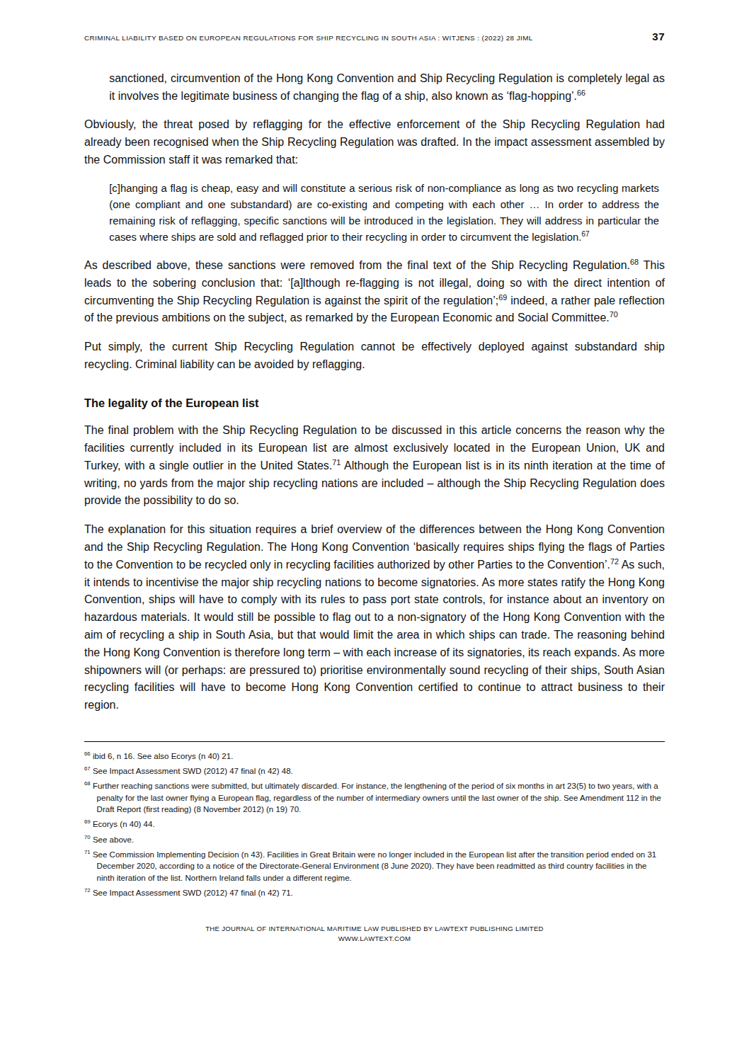Criminal liability based on European regulations for ship recycling in South Asia : Witjens : (2022) 28 JIML 37
sanctioned, circumvention of the Hong Kong Convention and Ship Recycling Regulation is completely legal as it involves the legitimate business of changing the flag of a ship, also known as ‘flag-hopping’.66
Obviously, the threat posed by reflagging for the effective enforcement of the Ship Recycling Regulation had already been recognised when the Ship Recycling Regulation was drafted. In the impact assessment assembled by the Commission staff it was remarked that:
[c]hanging a flag is cheap, easy and will constitute a serious risk of non-compliance as long as two recycling markets (one compliant and one substandard) are co-existing and competing with each other … In order to address the remaining risk of reflagging, specific sanctions will be introduced in the legislation. They will address in particular the cases where ships are sold and reflagged prior to their recycling in order to circumvent the legislation.67
As described above, these sanctions were removed from the final text of the Ship Recycling Regulation.68 This leads to the sobering conclusion that: ‘[a]lthough re-flagging is not illegal, doing so with the direct intention of circumventing the Ship Recycling Regulation is against the spirit of the regulation’;69 indeed, a rather pale reflection of the previous ambitions on the subject, as remarked by the European Economic and Social Committee.70
Put simply, the current Ship Recycling Regulation cannot be effectively deployed against substandard ship recycling. Criminal liability can be avoided by reflagging.
The legality of the European list
The final problem with the Ship Recycling Regulation to be discussed in this article concerns the reason why the facilities currently included in its European list are almost exclusively located in the European Union, UK and Turkey, with a single outlier in the United States.71 Although the European list is in its ninth iteration at the time of writing, no yards from the major ship recycling nations are included – although the Ship Recycling Regulation does provide the possibility to do so.
The explanation for this situation requires a brief overview of the differences between the Hong Kong Convention and the Ship Recycling Regulation. The Hong Kong Convention ‘basically requires ships flying the flags of Parties to the Convention to be recycled only in recycling facilities authorized by other Parties to the Convention’.72 As such, it intends to incentivise the major ship recycling nations to become signatories. As more states ratify the Hong Kong Convention, ships will have to comply with its rules to pass port state controls, for instance about an inventory on hazardous materials. It would still be possible to flag out to a non-signatory of the Hong Kong Convention with the aim of recycling a ship in South Asia, but that would limit the area in which ships can trade. The reasoning behind the Hong Kong Convention is therefore long term – with each increase of its signatories, its reach expands. As more shipowners will (or perhaps: are pressured to) prioritise environmentally sound recycling of their ships, South Asian recycling facilities will have to become Hong Kong Convention certified to continue to attract business to their region.
66 ibid 6, n 16. See also Ecorys (n 40) 21.
67 See Impact Assessment SWD (2012) 47 final (n 42) 48.
68 Further reaching sanctions were submitted, but ultimately discarded. For instance, the lengthening of the period of six months in art 23(5) to two years, with a penalty for the last owner flying a European flag, regardless of the number of intermediary owners until the last owner of the ship. See Amendment 112 in the Draft Report (first reading) (8 November 2012) (n 19) 70.
69 Ecorys (n 40) 44.
70 See above.
71 See Commission Implementing Decision (n 43). Facilities in Great Britain were no longer included in the European list after the transition period ended on 31 December 2020, according to a notice of the Directorate-General Environment (8 June 2020). They have been readmitted as third country facilities in the ninth iteration of the list. Northern Ireland falls under a different regime.
72 See Impact Assessment SWD (2012) 47 final (n 42) 71.
The Journal of International Maritime Law published by Lawtext Publishing Limited
www.lawtext.com